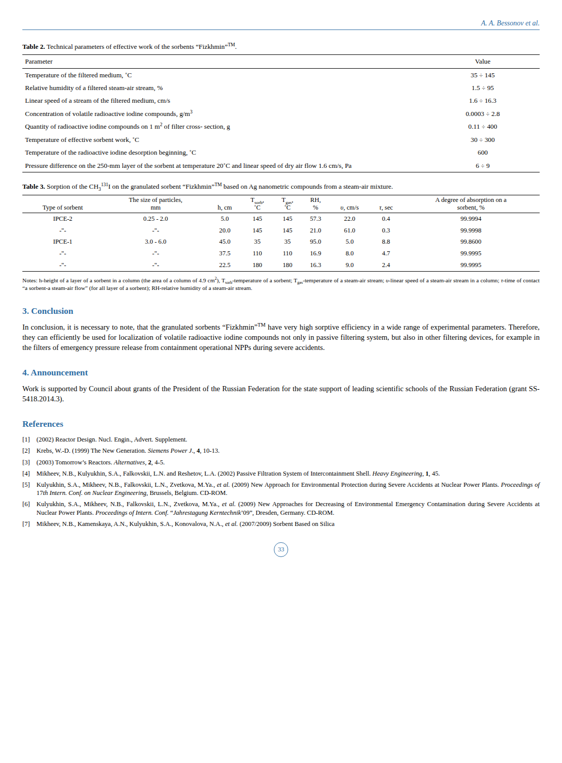A. A. Bessonov et al.
Table 2. Technical parameters of effective work of the sorbents “Fizkhmin”TM.
| Parameter | Value |
| --- | --- |
| Temperature of the filtered medium, ˚C | 35 ÷ 145 |
| Relative humidity of a filtered steam-air stream, % | 1.5 ÷ 95 |
| Linear speed of a stream of the filtered medium, cm/s | 1.6 ÷ 16.3 |
| Concentration of volatile radioactive iodine compounds, g/m 3 | 0.0003 ÷ 2.8 |
| Quantity of radioactive iodine compounds on 1 m 2 of filter cross- section, g | 0.11 ÷ 400 |
| Temperature of effective sorbent work, ˚C | 30 ÷ 300 |
| Temperature of the radioactive iodine desorption beginning, ˚C | 600 |
| Pressure difference on the 250-mm layer of the sorbent at temperature 20˚C and linear speed of dry air flow 1.6 cm/s, Pa | 6 ÷ 9 |
Table 3. Sorption of the CH3131I on the granulated sorbent “Fizkhmin”TM based on Ag nanometric compounds from a steam-air mixture.
| Type of sorbent | The size of particles, mm | h, cm | T sorb , ˚C | T gas , ˚C | RH, % | υ , cm/s | τ , sec | A degree of absorption on a sorbent, % |
| --- | --- | --- | --- | --- | --- | --- | --- | --- |
| IPCE-2 | 0.25 - 2.0 | 5.0 | 145 | 145 | 57.3 | 22.0 | 0.4 | 99.9994 |
| -"- | -"- | 20.0 | 145 | 145 | 21.0 | 61.0 | 0.3 | 99.9998 |
| IPCE-1 | 3.0 - 6.0 | 45.0 | 35 | 35 | 95.0 | 5.0 | 8.8 | 99.8600 |
| -"- | -"- | 37.5 | 110 | 110 | 16.9 | 8.0 | 4.7 | 99.9995 |
| -"- | -"- | 22.5 | 180 | 180 | 16.3 | 9.0 | 2.4 | 99.9995 |
Notes: h-height of a layer of a sorbent in a column (the area of a column of 4.9 cm2), Tsorb-temperature of a sorbent; Tgas-temperature of a steam-air stream; υ-linear speed of a steam-air stream in a column; τ-time of contact “a sorbent-a steam-air flow” (for all layer of a sorbent); RH-relative humidity of a steam-air stream.
3. Conclusion
In conclusion, it is necessary to note, that the granulated sorbents “Fizkhmin”TM have very high sorptive efficiency in a wide range of experimental parameters. Therefore, they can efficiently be used for localization of volatile radioactive iodine compounds not only in passive filtering system, but also in other filtering devices, for example in the filters of emergency pressure release from containment operational NPPs during severe accidents.
4. Announcement
Work is supported by Council about grants of the President of the Russian Federation for the state support of leading scientific schools of the Russian Federation (grant SS-5418.2014.3).
References
[1](2002) Reactor Design. Nucl. Engin., Advert. Supplement.
[2] Krebs, W.-D. (1999) The New Generation. Siemens Power J., 4, 10-13.
[3](2003) Tomorrow’s Reactors. Alternatives, 2, 4-5.
[4] Mikheev, N.B., Kulyukhin, S.A., Falkovskii, L.N. and Reshetov, L.A. (2002) Passive Filtration System of Intercontainment Shell. Heavy Engineering, 1, 45.
[5] Kulyukhin, S.A., Mikheev, N.B., Falkovskii, L.N., Zvetkova, M.Ya., et al. (2009) New Approach for Environmental Protection during Severe Accidents at Nuclear Power Plants. Proceedings of 17th Intern. Conf. on Nuclear Engineering, Brussels, Belgium. CD-ROM.
[6] Kulyukhin, S.A., Mikheev, N.B., Falkovskii, L.N., Zvetkova, M.Ya., et al. (2009) New Approaches for Decreasing of Environmental Emergency Contamination during Severe Accidents at Nuclear Power Plants. Proceedings of Intern. Conf. “Jahrestagung Kerntechnik’09”, Dresden, Germany. CD-ROM.
[7] Mikheev, N.B., Kamenskaya, A.N., Kulyukhin, S.A., Konovalova, N.A., et al. (2007/2009) Sorbent Based on Silica
33